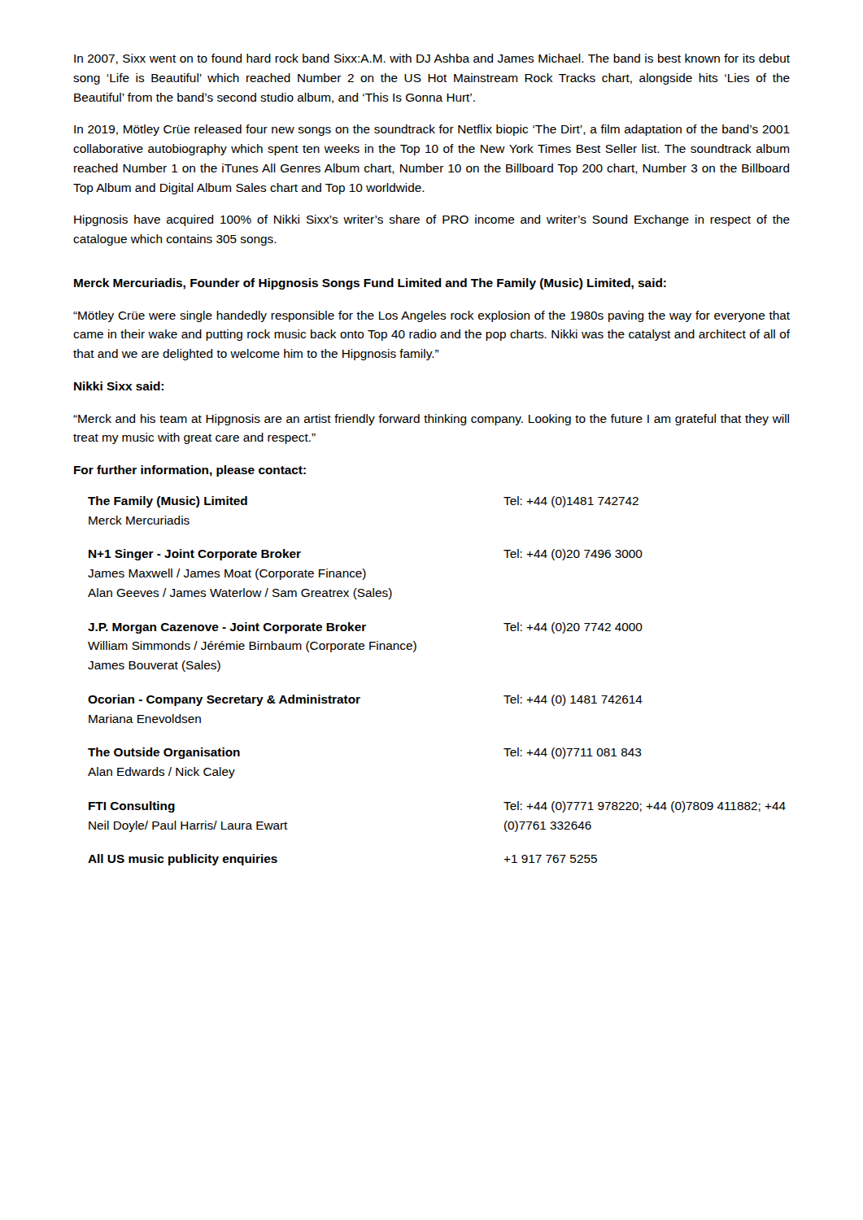In 2007, Sixx went on to found hard rock band Sixx:A.M. with DJ Ashba and James Michael. The band is best known for its debut song ‘Life is Beautiful’ which reached Number 2 on the US Hot Mainstream Rock Tracks chart, alongside hits ‘Lies of the Beautiful’ from the band’s second studio album, and ‘This Is Gonna Hurt’.
In 2019, Mötley Crüe released four new songs on the soundtrack for Netflix biopic ‘The Dirt’, a film adaptation of the band’s 2001 collaborative autobiography which spent ten weeks in the Top 10 of the New York Times Best Seller list. The soundtrack album reached Number 1 on the iTunes All Genres Album chart, Number 10 on the Billboard Top 200 chart, Number 3 on the Billboard Top Album and Digital Album Sales chart and Top 10 worldwide.
Hipgnosis have acquired 100% of Nikki Sixx’s writer’s share of PRO income and writer’s Sound Exchange in respect of the catalogue which contains 305 songs.
Merck Mercuriadis, Founder of Hipgnosis Songs Fund Limited and The Family (Music) Limited, said:
“Mötley Crüe were single handedly responsible for the Los Angeles rock explosion of the 1980s paving the way for everyone that came in their wake and putting rock music back onto Top 40 radio and the pop charts. Nikki was the catalyst and architect of all of that and we are delighted to welcome him to the Hipgnosis family.”
Nikki Sixx said:
“Merck and his team at Hipgnosis are an artist friendly forward thinking company. Looking to the future I am grateful that they will treat my music with great care and respect.”
For further information, please contact:
| The Family (Music) Limited Merck Mercuriadis | Tel: +44 (0)1481 742742 |
| N+1 Singer - Joint Corporate Broker James Maxwell / James Moat (Corporate Finance) Alan Geeves / James Waterlow / Sam Greatrex (Sales) | Tel: +44 (0)20 7496 3000 |
| J.P. Morgan Cazenove - Joint Corporate Broker William Simmonds / Jérémie Birnbaum (Corporate Finance) James Bouverat (Sales) | Tel: +44 (0)20 7742 4000 |
| Ocorian - Company Secretary & Administrator Mariana Enevoldsen | Tel: +44 (0) 1481 742614 |
| The Outside Organisation Alan Edwards / Nick Caley | Tel: +44 (0)7711 081 843 |
| FTI Consulting Neil Doyle/ Paul Harris/ Laura Ewart | Tel: +44 (0)7771 978220; +44 (0)7809 411882; +44 (0)7761 332646 |
| All US music publicity enquiries | +1 917 767 5255 |